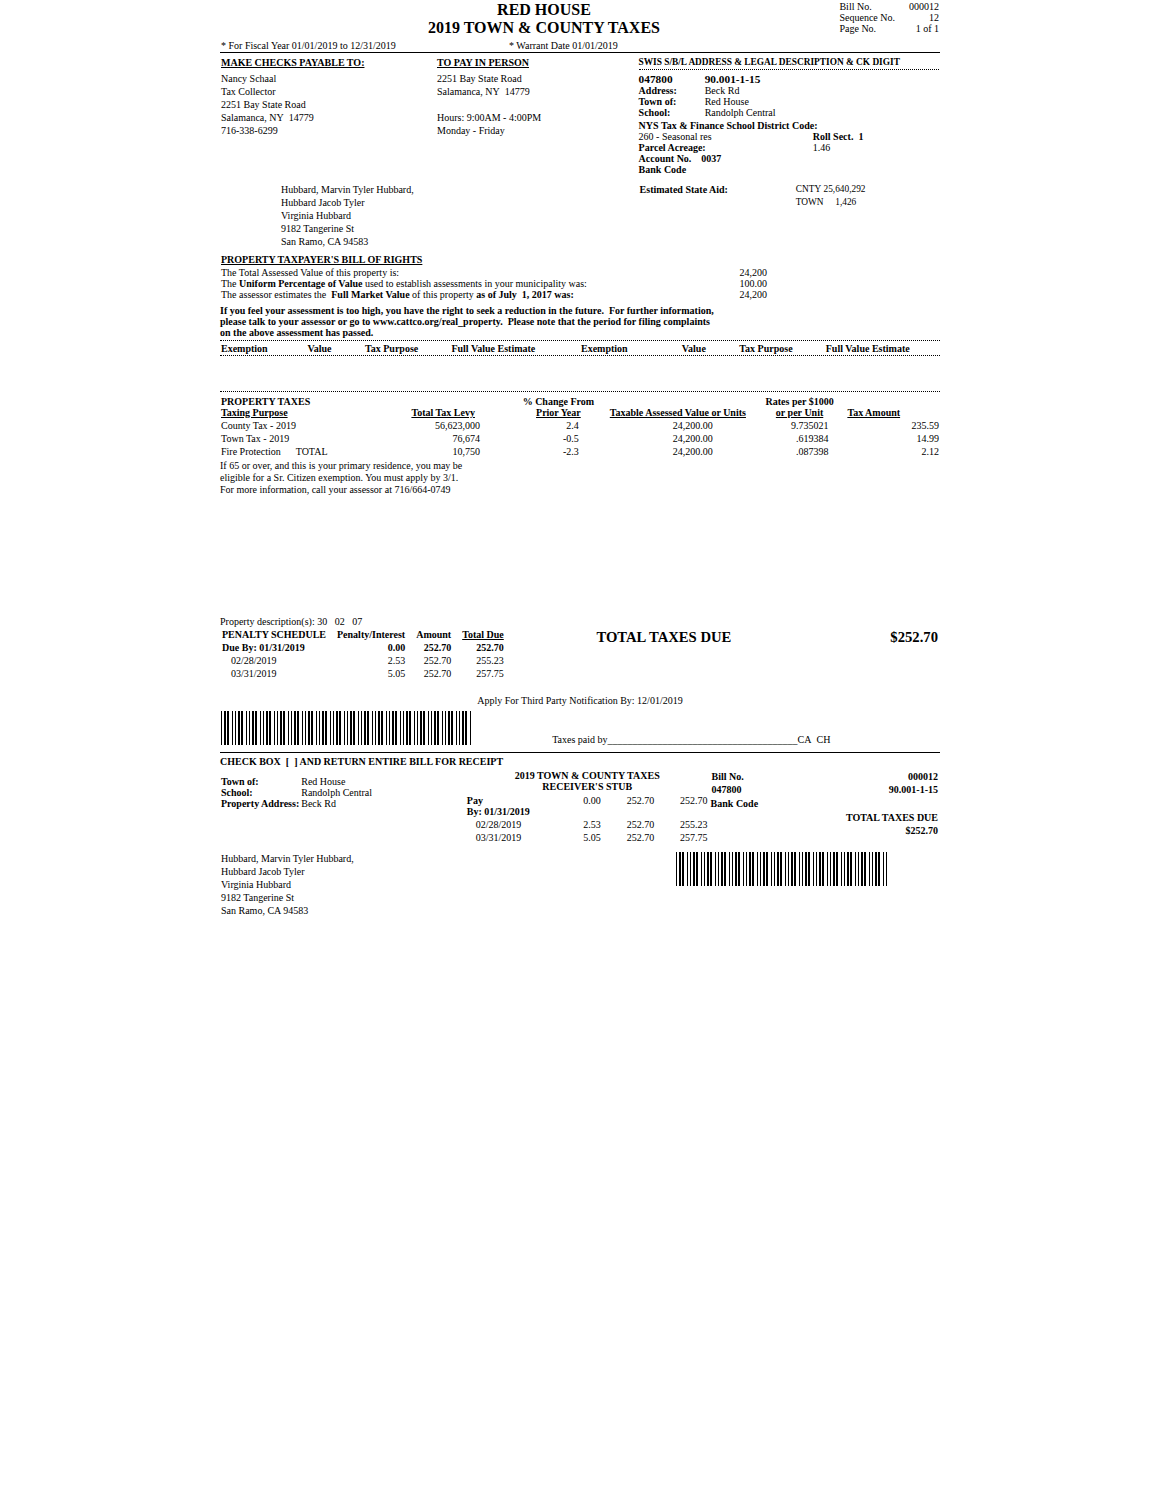| | RED HOUSE 2019 TOWN & COUNTY TAXES | / Bill No. / 000012 / / Sequence No. / 12 / / Page No. / 1 of 1 / |
| * For Fiscal Year 01/01/2019 to 12/31/2019 | * Warrant Date 01/01/2019 | |
| MAKE CHECKS PAYABLE TO: Nancy Schaal Tax Collector 2251 Bay State Road Salamanca, NY 14779 716-338-6299 | TO PAY IN PERSON 2251 Bay State Road Salamanca, NY 14779 Hours: 9:00AM - 4:00PM Monday - Friday | SWIS S/B/L ADDRESS & LEGAL DESCRIPTION & CK DIGIT / 047800 / 90.001-1-15 / / Address: / Beck Rd / / Town of: / Red House / / School: / Randolph Central / NYS Tax & Finance School District Code: / 260 - Seasonal res / Roll Sect. 1 / / Parcel Acreage: / 1.46 / / Account No. 0037 / / / Bank Code / / |
| Hubbard, Marvin Tyler Hubbard, Hubbard Jacob Tyler Virginia Hubbard 9182 Tangerine St San Ramo, CA 94583 | / Estimated State Aid: / CNTY 25,640,292 / / / TOWN 1,426 / |
| PROPERTY TAXPAYER'S BILL OF RIGHTS The Total Assessed Value of this property is: The Uniform Percentage of Value used to establish assessments in your municipality was: The assessor estimates the Full Market Value of this property as of July 1, 2017 was: | 24,200 100.00 24,200 |
If you feel your assessment is too high, you have the right to seek a reduction in the future. For further information,
please talk to your assessor or go to www.cattco.org/real_property. Please note that the period for filing complaints
on the above assessment has passed.
| Exemption | Value | Tax Purpose | Full Value Estimate | Exemption | Value | Tax Purpose | Full Value Estimate |
| PROPERTY TAXES Taxing Purpose | Total Tax Levy | % Change From Prior Year | Taxable Assessed Value or Units | Rates per $1000 or per Unit | Tax Amount |
| --- | --- | --- | --- | --- | --- |
| County Tax - 2019 | 56,623,000 | 2.4 | 24,200.00 | 9.735021 | 235.59 |
| Town Tax - 2019 | 76,674 | -0.5 | 24,200.00 | .619384 | 14.99 |
| Fire Protection TOTAL | 10,750 | -2.3 | 24,200.00 | .087398 | 2.12 |
If 65 or over, and this is your primary residence, you may be
eligible for a Sr. Citizen exemption. You must apply by 3/1.
For more information, call your assessor at 716/664-0749
Property description(s): 30 02 07
| / PENALTY SCHEDULE / Penalty/Interest / Amount / Total Due / / Due By: 01/31/2019 / 0.00 / 252.70 / 252.70 / / 02/28/2019 / 2.53 / 252.70 / 255.23 / / 03/31/2019 / 5.05 / 252.70 / 257.75 / | / TOTAL TAXES DUE / $252.70 / |
Apply For Third Party Notification By: 12/01/2019
| | Taxes paid by______________________________________CA CH |
CHECK BOX [ ] AND RETURN ENTIRE BILL FOR RECEIPT
| / Town of: / Red House / / School: / Randolph Central / / Property Address: / Beck Rd / | 2019 TOWN & COUNTY TAXES RECEIVER'S STUB / Pay By: 01/31/2019 / 0.00 / 252.70 / 252.70 / / 02/28/2019 / 2.53 / 252.70 / 255.23 / / 03/31/2019 / 5.05 / 252.70 / 257.75 / | / Bill No. / 000012 / / 047800 / 90.001-1-15 / Bank Code / TOTAL TAXES DUE / / $252.70 / |
| Hubbard, Marvin Tyler Hubbard, Hubbard Jacob Tyler Virginia Hubbard 9182 Tangerine St San Ramo, CA 94583 | |